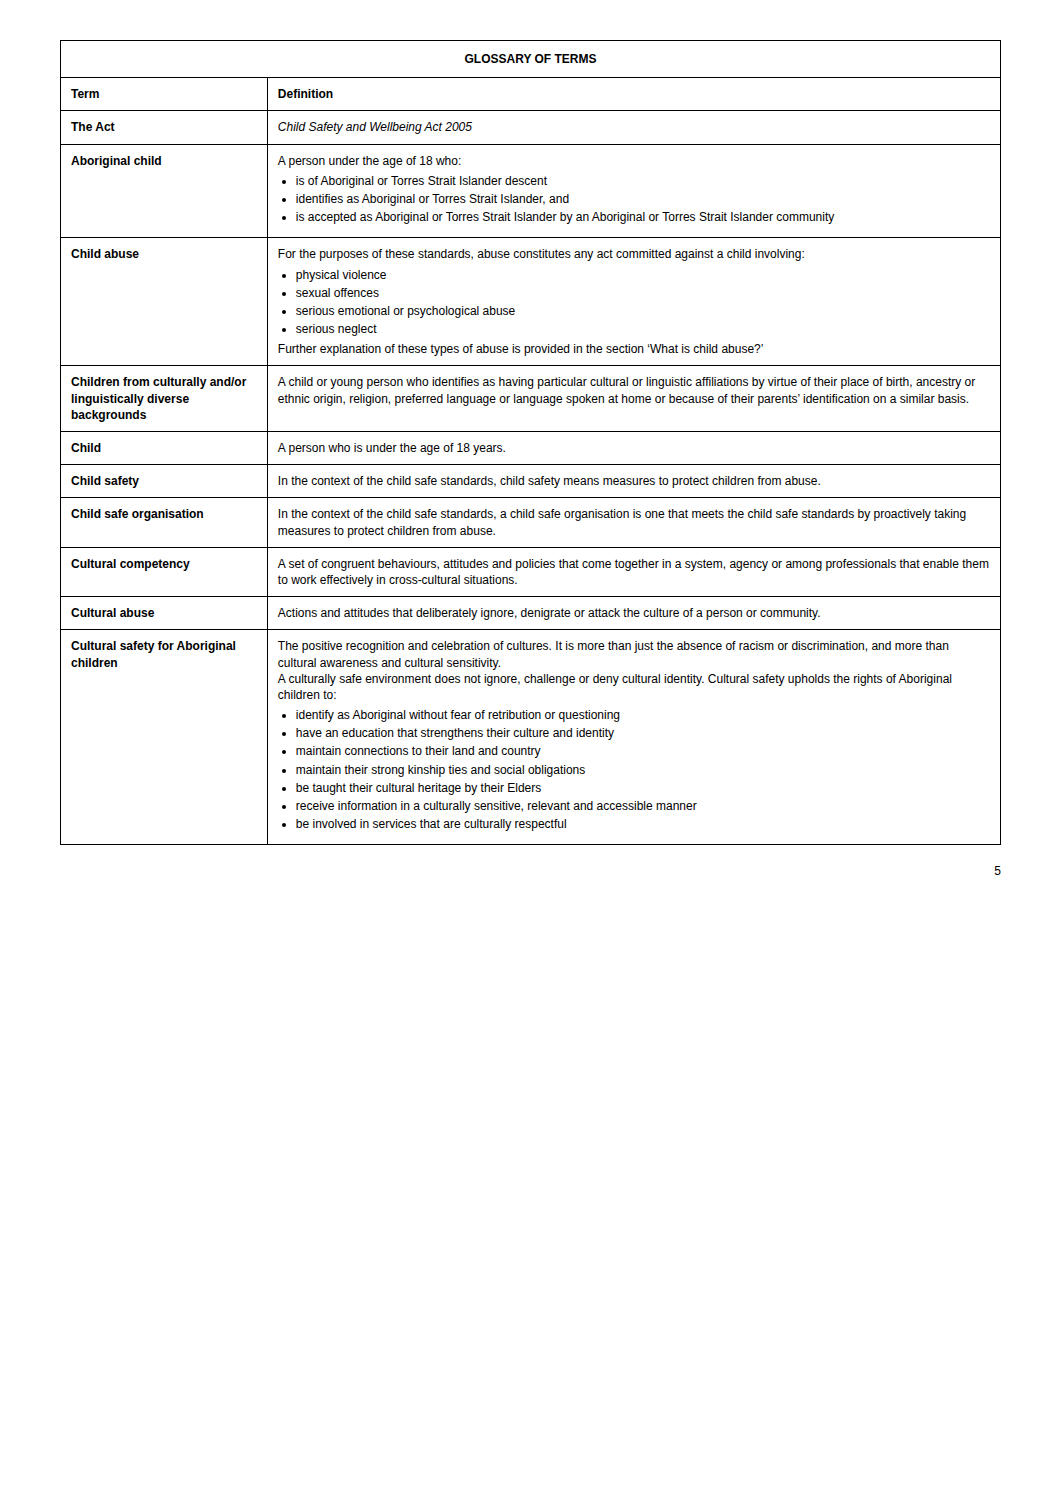GLOSSARY OF TERMS
| Term | Definition |
| --- | --- |
| The Act | Child Safety and Wellbeing Act 2005 |
| Aboriginal child | A person under the age of 18 who: is of Aboriginal or Torres Strait Islander descent identifies as Aboriginal or Torres Strait Islander, and is accepted as Aboriginal or Torres Strait Islander by an Aboriginal or Torres Strait Islander community |
| Child abuse | For the purposes of these standards, abuse constitutes any act committed against a child involving: physical violence sexual offences serious emotional or psychological abuse serious neglect Further explanation of these types of abuse is provided in the section ‘What is child abuse?’ |
| Children from culturally and/or linguistically diverse backgrounds | A child or young person who identifies as having particular cultural or linguistic affiliations by virtue of their place of birth, ancestry or ethnic origin, religion, preferred language or language spoken at home or because of their parents’ identification on a similar basis. |
| Child | A person who is under the age of 18 years. |
| Child safety | In the context of the child safe standards, child safety means measures to protect children from abuse. |
| Child safe organisation | In the context of the child safe standards, a child safe organisation is one that meets the child safe standards by proactively taking measures to protect children from abuse. |
| Cultural competency | A set of congruent behaviours, attitudes and policies that come together in a system, agency or among professionals that enable them to work effectively in cross-cultural situations. |
| Cultural abuse | Actions and attitudes that deliberately ignore, denigrate or attack the culture of a person or community. |
| Cultural safety for Aboriginal children | The positive recognition and celebration of cultures. It is more than just the absence of racism or discrimination, and more than cultural awareness and cultural sensitivity. A culturally safe environment does not ignore, challenge or deny cultural identity. Cultural safety upholds the rights of Aboriginal children to: identify as Aboriginal without fear of retribution or questioning have an education that strengthens their culture and identity maintain connections to their land and country maintain their strong kinship ties and social obligations be taught their cultural heritage by their Elders receive information in a culturally sensitive, relevant and accessible manner be involved in services that are culturally respectful |
5